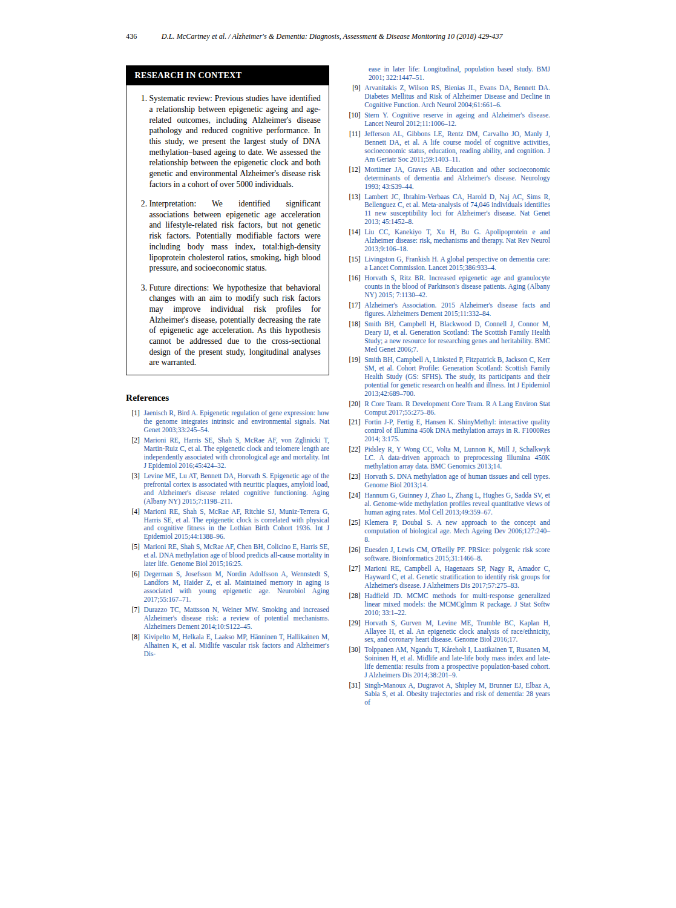436 D.L. McCartney et al. / Alzheimer's & Dementia: Diagnosis, Assessment & Disease Monitoring 10 (2018) 429-437
RESEARCH IN CONTEXT
Systematic review: Previous studies have identified a relationship between epigenetic ageing and age-related outcomes, including Alzheimer's disease pathology and reduced cognitive performance. In this study, we present the largest study of DNA methylation–based ageing to date. We assessed the relationship between the epigenetic clock and both genetic and environmental Alzheimer's disease risk factors in a cohort of over 5000 individuals.
Interpretation: We identified significant associations between epigenetic age acceleration and lifestyle-related risk factors, but not genetic risk factors. Potentially modifiable factors were including body mass index, total:high-density lipoprotein cholesterol ratios, smoking, high blood pressure, and socioeconomic status.
Future directions: We hypothesize that behavioral changes with an aim to modify such risk factors may improve individual risk profiles for Alzheimer's disease, potentially decreasing the rate of epigenetic age acceleration. As this hypothesis cannot be addressed due to the cross-sectional design of the present study, longitudinal analyses are warranted.
References
[1] Jaenisch R, Bird A. Epigenetic regulation of gene expression: how the genome integrates intrinsic and environmental signals. Nat Genet 2003;33:245–54.
[2] Marioni RE, Harris SE, Shah S, McRae AF, von Zglinicki T, Martin-Ruiz C, et al. The epigenetic clock and telomere length are independently associated with chronological age and mortality. Int J Epidemiol 2016;45:424–32.
[3] Levine ME, Lu AT, Bennett DA, Horvath S. Epigenetic age of the prefrontal cortex is associated with neuritic plaques, amyloid load, and Alzheimer's disease related cognitive functioning. Aging (Albany NY) 2015;7:1198–211.
[4] Marioni RE, Shah S, McRae AF, Ritchie SJ, Muniz-Terrera G, Harris SE, et al. The epigenetic clock is correlated with physical and cognitive fitness in the Lothian Birth Cohort 1936. Int J Epidemiol 2015;44:1388–96.
[5] Marioni RE, Shah S, McRae AF, Chen BH, Colicino E, Harris SE, et al. DNA methylation age of blood predicts all-cause mortality in later life. Genome Biol 2015;16:25.
[6] Degerman S, Josefsson M, Nordin Adolfsson A, Wennstedt S, Landfors M, Haider Z, et al. Maintained memory in aging is associated with young epigenetic age. Neurobiol Aging 2017;55:167–71.
[7] Durazzo TC, Mattsson N, Weiner MW. Smoking and increased Alzheimer's disease risk: a review of potential mechanisms. Alzheimers Dement 2014;10:S122–45.
[8] Kivipelto M, Helkala E, Laakso MP, Hänninen T, Hallikainen M, Alhainen K, et al. Midlife vascular risk factors and Alzheimer's Dis-
ease in later life: Longitudinal, population based study. BMJ 2001; 322:1447–51.
[9] Arvanitakis Z, Wilson RS, Bienias JL, Evans DA, Bennett DA. Diabetes Mellitus and Risk of Alzheimer Disease and Decline in Cognitive Function. Arch Neurol 2004;61:661–6.
[10] Stern Y. Cognitive reserve in ageing and Alzheimer's disease. Lancet Neurol 2012;11:1006–12.
[11] Jefferson AL, Gibbons LE, Rentz DM, Carvalho JO, Manly J, Bennett DA, et al. A life course model of cognitive activities, socioeconomic status, education, reading ability, and cognition. J Am Geriatr Soc 2011;59:1403–11.
[12] Mortimer JA, Graves AB. Education and other socioeconomic determinants of dementia and Alzheimer's disease. Neurology 1993; 43:S39–44.
[13] Lambert JC, Ibrahim-Verbaas CA, Harold D, Naj AC, Sims R, Bellenguez C, et al. Meta-analysis of 74,046 individuals identifies 11 new susceptibility loci for Alzheimer's disease. Nat Genet 2013; 45:1452–8.
[14] Liu CC, Kanekiyo T, Xu H, Bu G. Apolipoprotein e and Alzheimer disease: risk, mechanisms and therapy. Nat Rev Neurol 2013;9:106–18.
[15] Livingston G, Frankish H. A global perspective on dementia care: a Lancet Commission. Lancet 2015;386:933–4.
[16] Horvath S, Ritz BR. Increased epigenetic age and granulocyte counts in the blood of Parkinson's disease patients. Aging (Albany NY) 2015; 7:1130–42.
[17] Alzheimer's Association. 2015 Alzheimer's disease facts and figures. Alzheimers Dement 2015;11:332–84.
[18] Smith BH, Campbell H, Blackwood D, Connell J, Connor M, Deary IJ, et al. Generation Scotland: The Scottish Family Health Study; a new resource for researching genes and heritability. BMC Med Genet 2006;7.
[19] Smith BH, Campbell A, Linksted P, Fitzpatrick B, Jackson C, Kerr SM, et al. Cohort Profile: Generation Scotland: Scottish Family Health Study (GS: SFHS). The study, its participants and their potential for genetic research on health and illness. Int J Epidemiol 2013;42:689–700.
[20] R Core Team. R Development Core Team. R A Lang Environ Stat Comput 2017;55:275–86.
[21] Fortin J-P, Fertig E, Hansen K. ShinyMethyl: interactive quality control of Illumina 450k DNA methylation arrays in R. F1000Res 2014; 3:175.
[22] Pidsley R, Y Wong CC, Volta M, Lunnon K, Mill J, Schalkwyk LC. A data-driven approach to preprocessing Illumina 450K methylation array data. BMC Genomics 2013;14.
[23] Horvath S. DNA methylation age of human tissues and cell types. Genome Biol 2013;14.
[24] Hannum G, Guinney J, Zhao L, Zhang L, Hughes G, Sadda SV, et al. Genome-wide methylation profiles reveal quantitative views of human aging rates. Mol Cell 2013;49:359–67.
[25] Klemera P, Doubal S. A new approach to the concept and computation of biological age. Mech Ageing Dev 2006;127:240–8.
[26] Euesden J, Lewis CM, O'Reilly PF. PRSice: polygenic risk score software. Bioinformatics 2015;31:1466–8.
[27] Marioni RE, Campbell A, Hagenaars SP, Nagy R, Amador C, Hayward C, et al. Genetic stratification to identify risk groups for Alzheimer's disease. J Alzheimers Dis 2017;57:275–83.
[28] Hadfield JD. MCMC methods for multi-response generalized linear mixed models: the MCMCglmm R package. J Stat Softw 2010; 33:1–22.
[29] Horvath S, Gurven M, Levine ME, Trumble BC, Kaplan H, Allayee H, et al. An epigenetic clock analysis of race/ethnicity, sex, and coronary heart disease. Genome Biol 2016;17.
[30] Tolppanen AM, Ngandu T, Kåreholt I, Laatikainen T, Rusanen M, Soininen H, et al. Midlife and late-life body mass index and late-life dementia: results from a prospective population-based cohort. J Alzheimers Dis 2014;38:201–9.
[31] Singh-Manoux A, Dugravot A, Shipley M, Brunner EJ, Elbaz A, Sabia S, et al. Obesity trajectories and risk of dementia: 28 years of